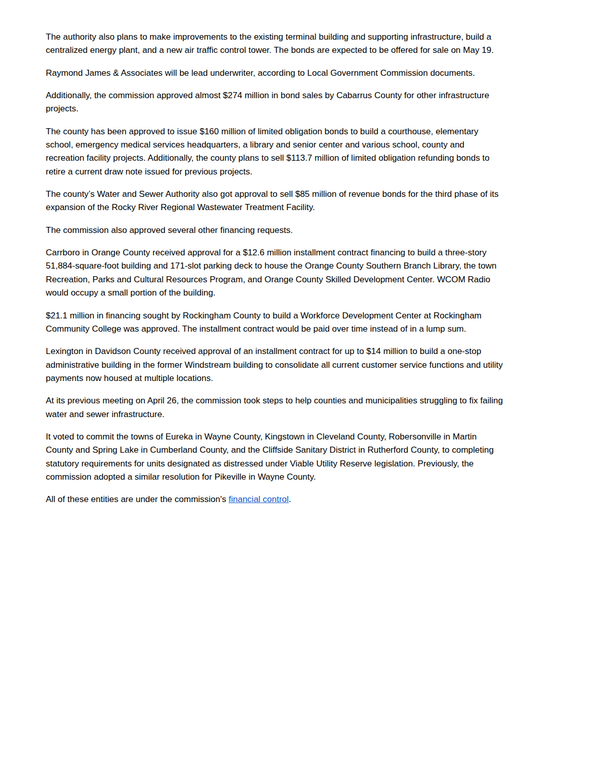The authority also plans to make improvements to the existing terminal building and supporting infrastructure, build a centralized energy plant, and a new air traffic control tower. The bonds are expected to be offered for sale on May 19.
Raymond James & Associates will be lead underwriter, according to Local Government Commission documents.
Additionally, the commission approved almost $274 million in bond sales by Cabarrus County for other infrastructure projects.
The county has been approved to issue $160 million of limited obligation bonds to build a courthouse, elementary school, emergency medical services headquarters, a library and senior center and various school, county and recreation facility projects. Additionally, the county plans to sell $113.7 million of limited obligation refunding bonds to retire a current draw note issued for previous projects.
The county’s Water and Sewer Authority also got approval to sell $85 million of revenue bonds for the third phase of its expansion of the Rocky River Regional Wastewater Treatment Facility.
The commission also approved several other financing requests.
Carrboro in Orange County received approval for a $12.6 million installment contract financing to build a three-story 51,884-square-foot building and 171-slot parking deck to house the Orange County Southern Branch Library, the town Recreation, Parks and Cultural Resources Program, and Orange County Skilled Development Center. WCOM Radio would occupy a small portion of the building.
$21.1 million in financing sought by Rockingham County to build a Workforce Development Center at Rockingham Community College was approved. The installment contract would be paid over time instead of in a lump sum.
Lexington in Davidson County received approval of an installment contract for up to $14 million to build a one-stop administrative building in the former Windstream building to consolidate all current customer service functions and utility payments now housed at multiple locations.
At its previous meeting on April 26, the commission took steps to help counties and municipalities struggling to fix failing water and sewer infrastructure.
It voted to commit the towns of Eureka in Wayne County, Kingstown in Cleveland County, Robersonville in Martin County and Spring Lake in Cumberland County, and the Cliffside Sanitary District in Rutherford County, to completing statutory requirements for units designated as distressed under Viable Utility Reserve legislation. Previously, the commission adopted a similar resolution for Pikeville in Wayne County.
All of these entities are under the commission's financial control.